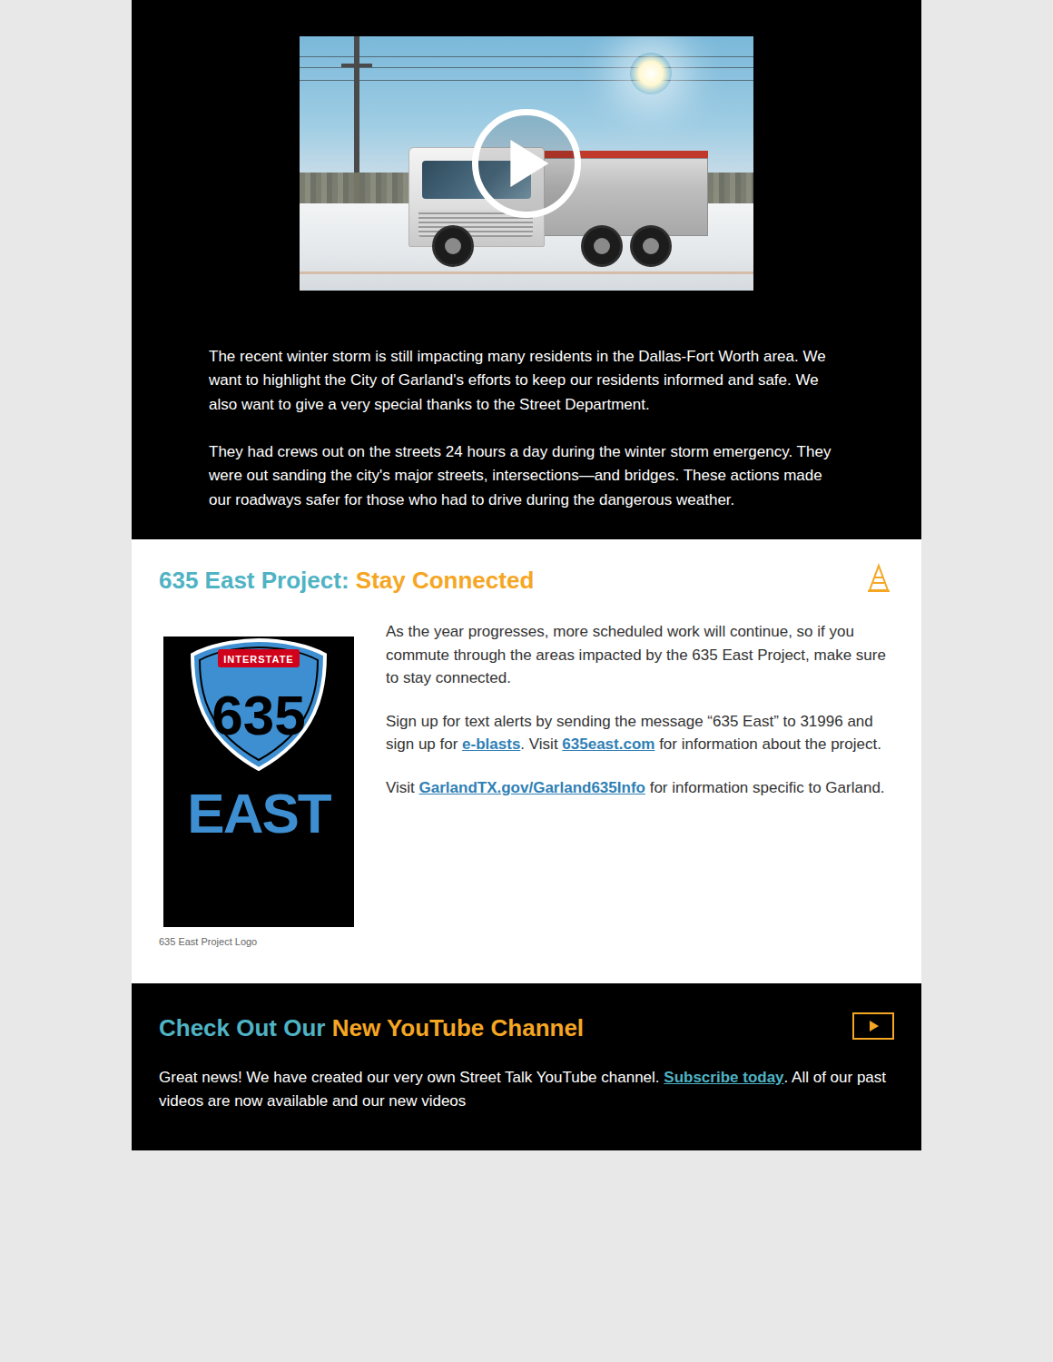The recent winter storm is still impacting many residents in the Dallas-Fort Worth area. We want to highlight the City of Garland's efforts to keep our residents informed and safe. We also want to give a very special thanks to the Street Department.
They had crews out on the streets 24 hours a day during the winter storm emergency. They were out sanding the city's major streets, intersections—and bridges. These actions made our roadways safer for those who had to drive during the dangerous weather.
635 East Project: Stay Connected
INTERSTATE 635
EAST
635 East Project Logo
As the year progresses, more scheduled work will continue, so if you commute through the areas impacted by the 635 East Project, make sure to stay connected.
Sign up for text alerts by sending the message “635 East” to 31996 and sign up for e-blasts. Visit 635east.com for information about the project.
Visit GarlandTX.gov/Garland635Info for information specific to Garland.
Check Out Our New YouTube Channel
Great news! We have created our very own Street Talk YouTube channel. Subscribe today. All of our past videos are now available and our new videos